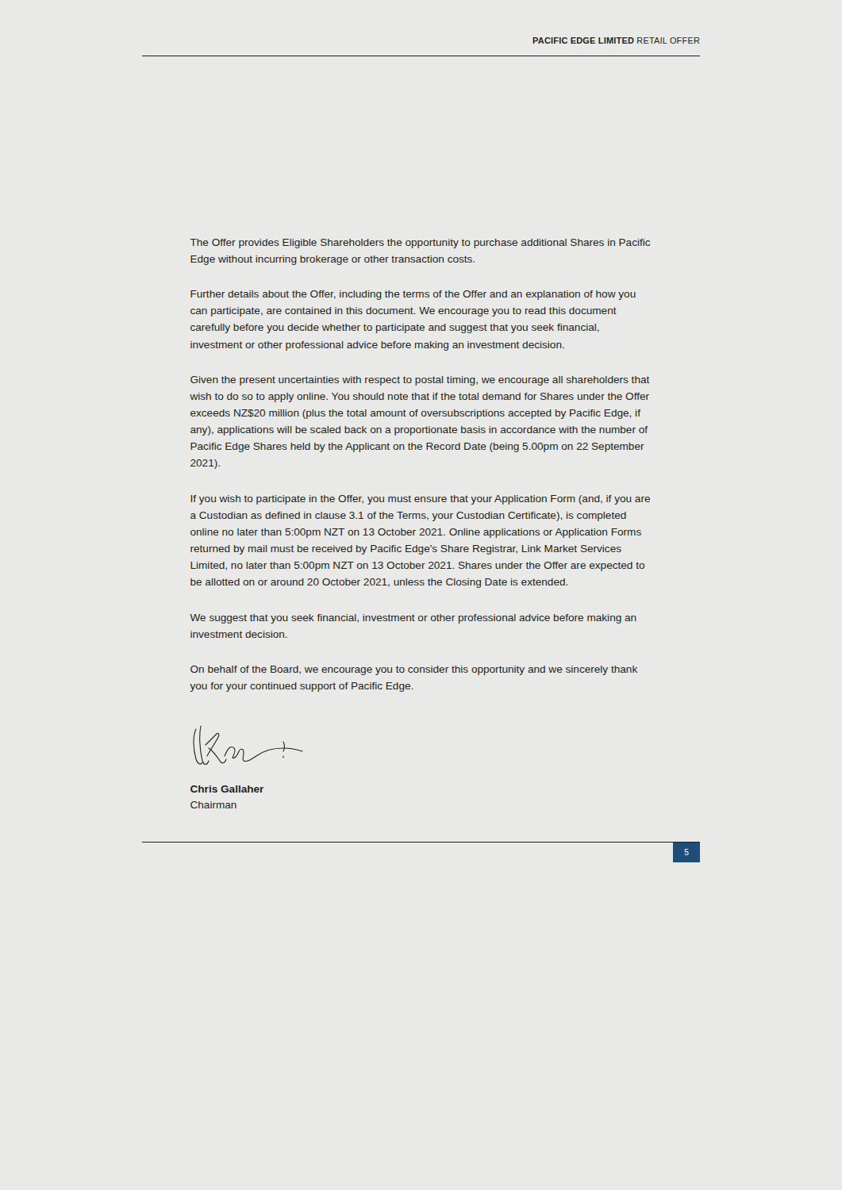PACIFIC EDGE LIMITED RETAIL OFFER
The Offer provides Eligible Shareholders the opportunity to purchase additional Shares in Pacific Edge without incurring brokerage or other transaction costs.
Further details about the Offer, including the terms of the Offer and an explanation of how you can participate, are contained in this document. We encourage you to read this document carefully before you decide whether to participate and suggest that you seek financial, investment or other professional advice before making an investment decision.
Given the present uncertainties with respect to postal timing, we encourage all shareholders that wish to do so to apply online. You should note that if the total demand for Shares under the Offer exceeds NZ$20 million (plus the total amount of oversubscriptions accepted by Pacific Edge, if any), applications will be scaled back on a proportionate basis in accordance with the number of Pacific Edge Shares held by the Applicant on the Record Date (being 5.00pm on 22 September 2021).
If you wish to participate in the Offer, you must ensure that your Application Form (and, if you are a Custodian as defined in clause 3.1 of the Terms, your Custodian Certificate), is completed online no later than 5:00pm NZT on 13 October 2021. Online applications or Application Forms returned by mail must be received by Pacific Edge's Share Registrar, Link Market Services Limited, no later than 5:00pm NZT on 13 October 2021. Shares under the Offer are expected to be allotted on or around 20 October 2021, unless the Closing Date is extended.
We suggest that you seek financial, investment or other professional advice before making an investment decision.
On behalf of the Board, we encourage you to consider this opportunity and we sincerely thank you for your continued support of Pacific Edge.
Chris Gallaher
Chairman
5